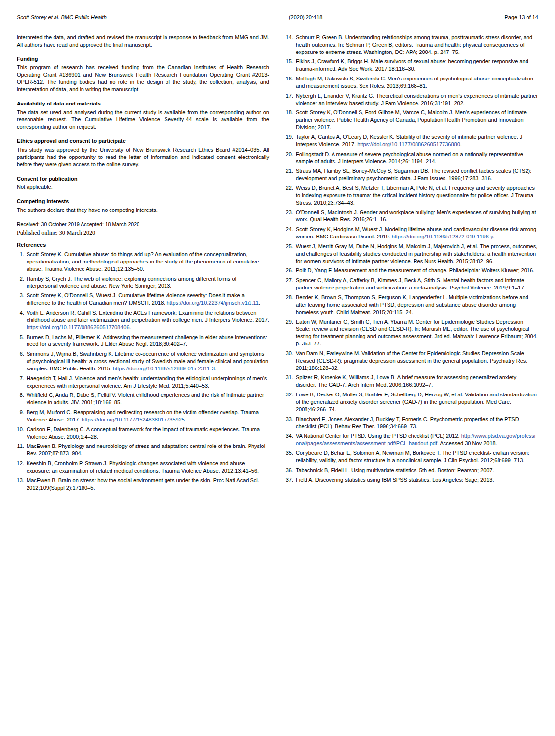Scott-Storey et al. BMC Public Health
(2020) 20:418
Page 13 of 14
interpreted the data, and drafted and revised the manuscript in response to feedback from MMG and JM. All authors have read and approved the final manuscript.
Funding
This program of research has received funding from the Canadian Institutes of Health Research Operating Grant #136901 and New Brunswick Health Research Foundation Operating Grant #2013-OPER-512. The funding bodies had no role in the design of the study, the collection, analysis, and interpretation of data, and in writing the manuscript.
Availability of data and materials
The data set used and analysed during the current study is available from the corresponding author on reasonable request. The Cumulative Lifetime Violence Severity-44 scale is available from the corresponding author on request.
Ethics approval and consent to participate
This study was approved by the University of New Brunswick Research Ethics Board #2014–035. All participants had the opportunity to read the letter of information and indicated consent electronically before they were given access to the online survey.
Consent for publication
Not applicable.
Competing interests
The authors declare that they have no competing interests.
Received: 30 October 2019 Accepted: 18 March 2020
Published online: 30 March 2020
References
Scott-Storey K. Cumulative abuse: do things add up? An evaluation of the conceptualization, operationalization, and methodological approaches in the study of the phenomenon of cumulative abuse. Trauma Violence Abuse. 2011;12:135–50.
Hamby S, Grych J. The web of violence: exploring connections among different forms of interpersonal violence and abuse. New York: Springer; 2013.
Scott-Storey K, O'Donnell S, Wuest J. Cumulative lifetime violence severity: Does it make a difference to the health of Canadian men? IJMSCH. 2018. https://doi.org/10.22374/ijmsch.v1i1.11.
Voith L, Anderson R, Cahill S. Extending the ACEs Framework: Examining the relations between childhood abuse and later victimization and perpetration with college men. J Interpers Violence. 2017. https://doi.org/10.1177/0886260517708406.
Burnes D, Lachs M, Pillemer K. Addressing the measurement challenge in elder abuse interventions: need for a severity framework. J Elder Abuse Negl. 2018;30:402–7.
Simmons J, Wijma B, Swahnberg K. Lifetime co-occurrence of violence victimization and symptoms of psychological ill health: a cross-sectional study of Swedish male and female clinical and population samples. BMC Public Health. 2015. https://doi.org/10.1186/s12889-015-2311-3.
Haegerich T, Hall J. Violence and men's health: understanding the etiological underpinnings of men's experiences with interpersonal violence. Am J Lifestyle Med. 2011;5:440–53.
Whitfield C, Anda R, Dube S, Felitti V. Violent childhood experiences and the risk of intimate partner violence in adults. JIV. 2001;18:166–85.
Berg M, Mulford C. Reappraising and redirecting research on the victim-offender overlap. Trauma Violence Abuse. 2017. https://doi.org/10.1177/1524838017735925.
Carlson E, Dalenberg C. A conceptual framework for the impact of traumatic experiences. Trauma Violence Abuse. 2000;1:4–28.
MacEwen B. Physiology and neurobiology of stress and adaptation: central role of the brain. Physiol Rev. 2007;87:873–904.
Keeshin B, Cronholm P, Strawn J. Physiologic changes associated with violence and abuse exposure: an examination of related medical conditions. Trauma Violence Abuse. 2012;13:41–56.
MacEwen B. Brain on stress: how the social environment gets under the skin. Proc Natl Acad Sci. 2012;109(Suppl 2):17180–5.
Schnurr P, Green B. Understanding relationships among trauma, posttraumatic stress disorder, and health outcomes. In: Schnurr P, Green B, editors. Trauma and health: physical consequences of exposure to extreme stress. Washington, DC: APA; 2004. p. 247–75.
Elkins J, Crawford K, Briggs H. Male survivors of sexual abuse: becoming gender-responsive and trauma-informed. Adv Soc Work. 2017;18:116–30.
McHugh M, Rakowski S, Siwderski C. Men's experiences of psychological abuse: conceptualization and measurement issues. Sex Roles. 2013;69:168–81.
Nybergh L, Enander V, Krantz G. Theoretical considerations on men's experiences of intimate partner violence: an interview-based study. J Fam Violence. 2016;31:191–202.
Scott-Storey K, O'Donnell S, Ford-Gilboe M, Varcoe C, Malcolm J. Men's experiences of intimate partner violence. Public Health Agency of Canada, Population Health Promotion and Innovation Division; 2017.
Taylor A, Cantos A, O'Leary D, Kessler K. Stability of the severity of intimate partner violence. J Interpers Violence. 2017. https://doi.org/10.1177/0886260517736880.
Follingstadt D. A measure of severe psychological abuse normed on a nationally representative sample of adults. J Interpers Violence. 2014;26: 1194–214.
Straus MA, Hamby SL, Boney-McCoy S, Sugarman DB. The revised conflict tactics scales (CTS2): development and preliminary psychometric data. J Fam Issues. 1996;17:283–316.
Weiss D, Brunet A, Best S, Metzler T, Liberman A, Pole N, et al. Frequency and severity approaches to indexing exposure to trauma: the critical incident history questionnaire for police officer. J Trauma Stress. 2010;23:734–43.
O'Donnell S, MacIntosh J. Gender and workplace bullying: Men's experiences of surviving bullying at work. Qual Health Res. 2016;26:1–16.
Scott-Storey K, Hodgins M, Wuest J. Modeling lifetime abuse and cardiovascular disease risk among women. BMC Cardiovasc Disord. 2019. https://doi.org/10.1186/s12872-019-1196-y.
Wuest J, Merritt-Gray M, Dube N, Hodgins M, Malcolm J, Majerovich J, et al. The process, outcomes, and challenges of feasibility studies conducted in partnership with stakeholders: a health intervention for women survivors of intimate partner violence. Res Nurs Health. 2015;38:82–96.
Polit D, Yang F. Measurement and the measurement of change. Philadelphia: Wolters Kluwer; 2016.
Spencer C, Mallory A, Cafferky B, Kimmes J, Beck A, Stith S. Mental health factors and intimate partner violence perpetration and victimization: a meta-analysis. Psychol Violence. 2019;9:1–17.
Bender K, Brown S, Thompson S, Ferguson K, Langenderfer L. Multiple victimizations before and after leaving home associated with PTSD, depression and substance abuse disorder among homeless youth. Child Maltreat. 2015;20:115–24.
Eaton W, Muntaner C, Smith C, Tien A, Ybarra M. Center for Epidemiologic Studies Depression Scale: review and revision (CESD and CESD-R). In: Maruish ME, editor. The use of psychological testing for treatment planning and outcomes assessment. 3rd ed. Mahwah: Lawrence Erlbaum; 2004. p. 363–77.
Van Dam N, Earleywine M. Validation of the Center for Epidemiologic Studies Depression Scale- Revised (CESD-R): pragmatic depression assessment in the general population. Psychiatry Res. 2011;186:128–32.
Spitzer R, Kroenke K, Williams J, Lowe B. A brief measure for assessing generalized anxiety disorder. The GAD-7. Arch Intern Med. 2006;166:1092–7.
Löwe B, Decker O, Müller S, Brähler E, Schellberg D, Herzog W, et al. Validation and standardization of the generalized anxiety disorder screener (GAD-7) in the general population. Med Care. 2008;46:266–74.
Blanchard E, Jones-Alexander J, Buckley T, Forneris C. Psychometric properties of the PTSD checklist (PCL). Behav Res Ther. 1996;34:669–73.
VA National Center for PTSD. Using the PTSD checklist (PCL) 2012. http://www.ptsd.va.gov/professional/pages/assessments/assessment-pdf/PCL-handout.pdf. Accessed 30 Nov 2018.
Conybeare D, Behar E, Solomon A, Newman M, Borkovec T. The PTSD checklist- civilian version: reliability, validity, and factor structure in a nonclinical sample. J Clin Psychol. 2012;68:699–713.
Tabachnick B, Fidell L. Using multivariate statistics. 5th ed. Boston: Pearson; 2007.
Field A. Discovering statistics using IBM SPSS statistics. Los Angeles: Sage; 2013.